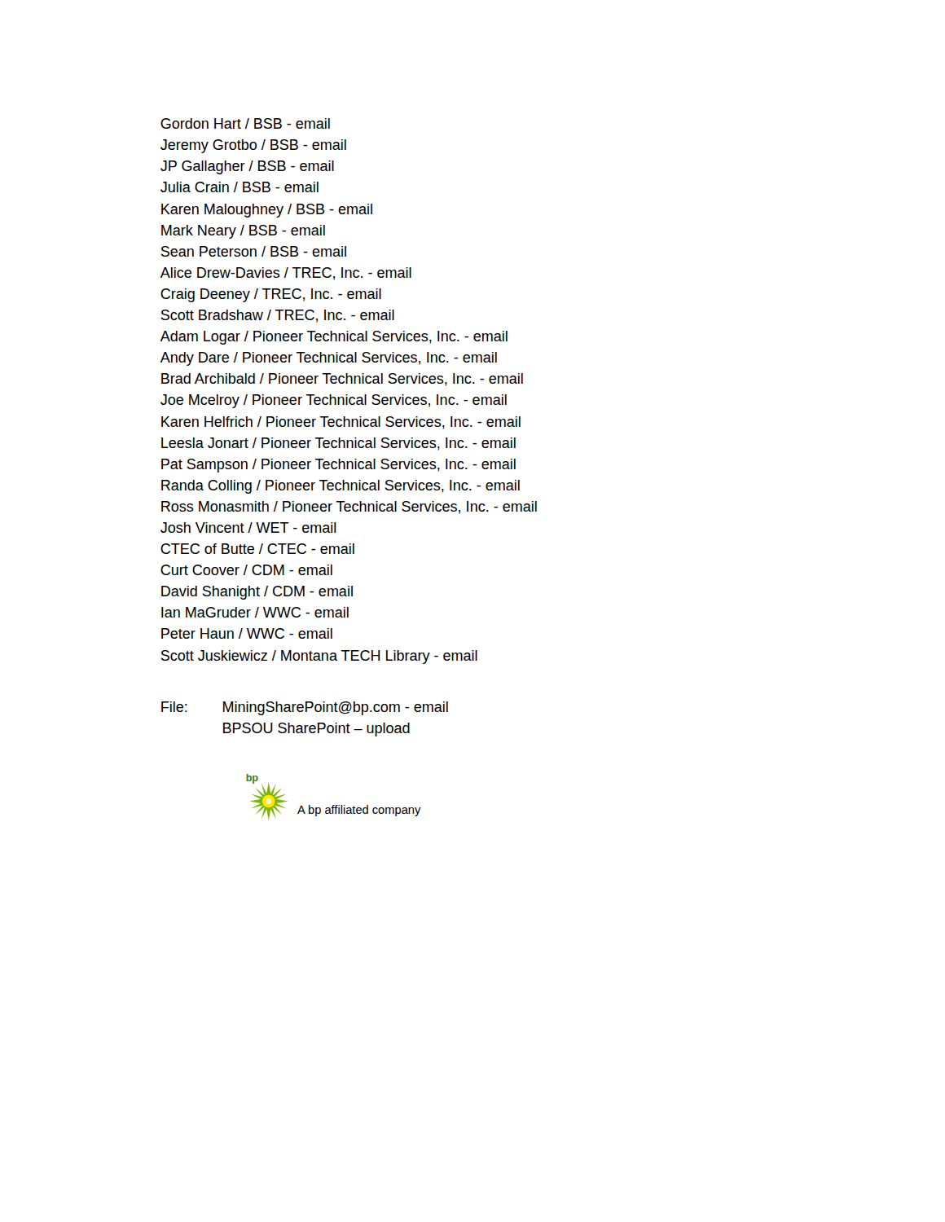Gordon Hart / BSB - email
Jeremy Grotbo / BSB - email
JP Gallagher / BSB - email
Julia Crain / BSB - email
Karen Maloughney / BSB - email
Mark Neary / BSB - email
Sean Peterson / BSB - email
Alice Drew-Davies / TREC, Inc. - email
Craig Deeney / TREC, Inc. - email
Scott Bradshaw / TREC, Inc. - email
Adam Logar / Pioneer Technical Services, Inc. - email
Andy Dare / Pioneer Technical Services, Inc. - email
Brad Archibald / Pioneer Technical Services, Inc. - email
Joe Mcelroy / Pioneer Technical Services, Inc. - email
Karen Helfrich / Pioneer Technical Services, Inc. - email
Leesla Jonart / Pioneer Technical Services, Inc. - email
Pat Sampson / Pioneer Technical Services, Inc. - email
Randa Colling / Pioneer Technical Services, Inc. - email
Ross Monasmith / Pioneer Technical Services, Inc. - email
Josh Vincent / WET - email
CTEC of Butte / CTEC - email
Curt Coover / CDM - email
David Shanight / CDM - email
Ian MaGruder / WWC - email
Peter Haun / WWC - email
Scott Juskiewicz / Montana TECH Library - email
File:
MiningSharePoint@bp.com - email
BPSOU SharePoint – upload
bp
A bp affiliated company